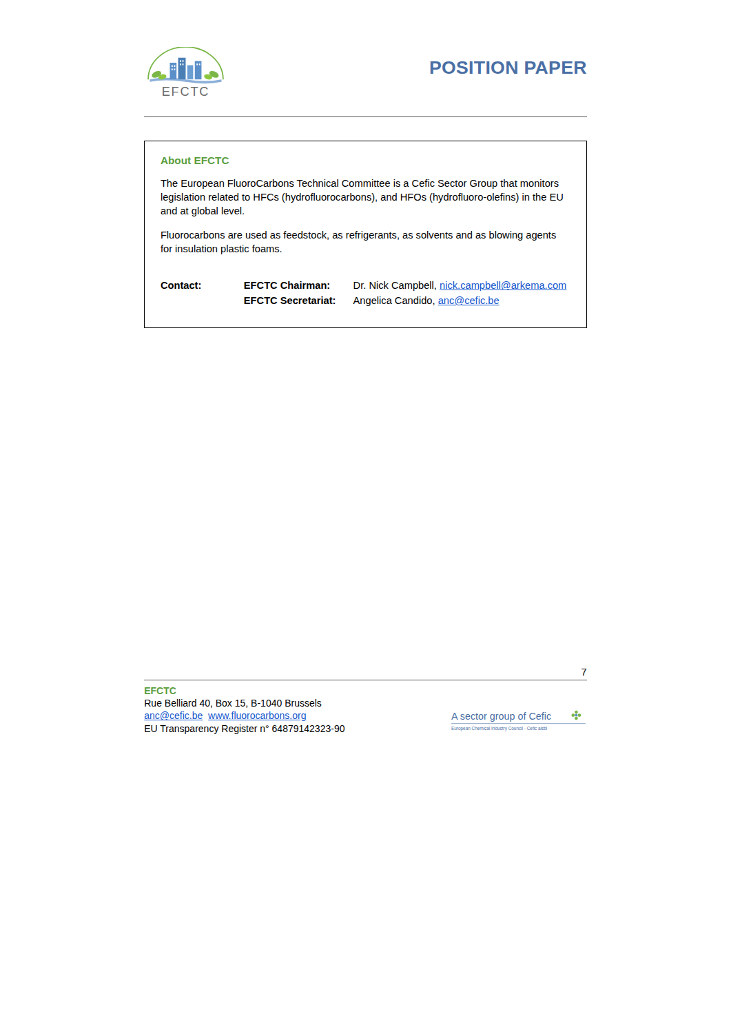EFCTC
POSITION PAPER
About EFCTC
The European FluoroCarbons Technical Committee is a Cefic Sector Group that monitors legislation related to HFCs (hydrofluorocarbons), and HFOs (hydrofluoro-olefins) in the EU and at global level.
Fluorocarbons are used as feedstock, as refrigerants, as solvents and as blowing agents for insulation plastic foams.
Contact:
EFCTC Chairman:
Dr. Nick Campbell, nick.campbell@arkema.com
EFCTC Secretariat:
Angelica Candido, anc@cefic.be
7
EFCTC
Rue Belliard 40, Box 15, B-1040 Brussels
anc@cefic.be www.fluorocarbons.org
EU Transparency Register n° 64879142323-90
A sector group of Cefic European Chemical Industry Council - Cefic aisbl